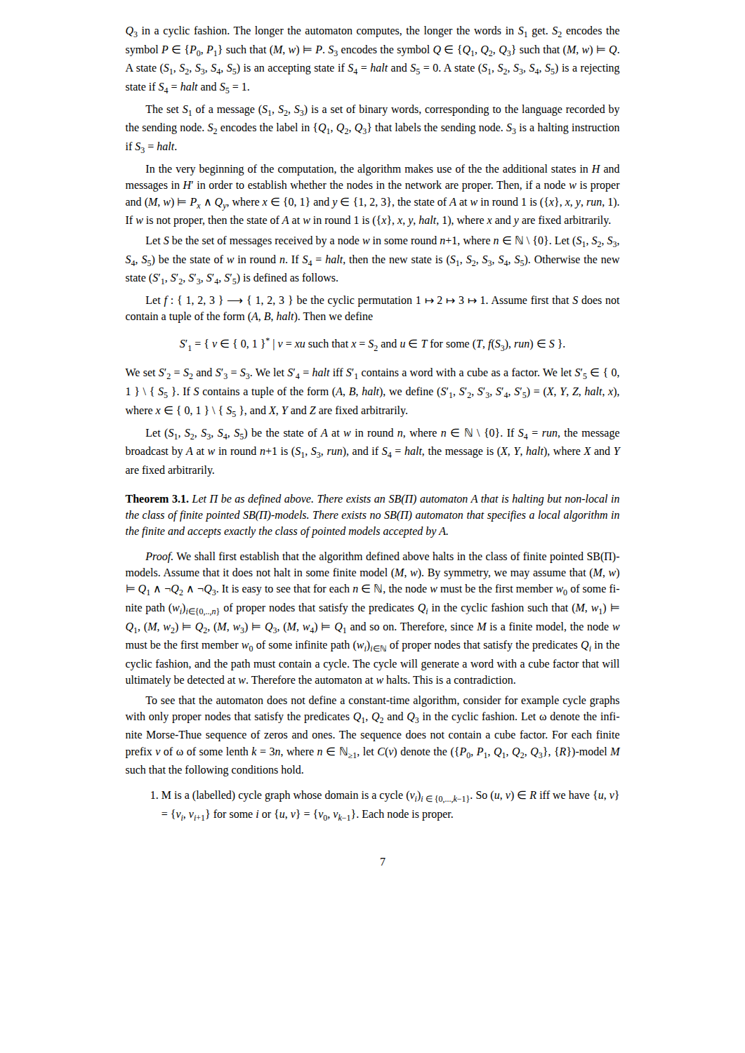Q3 in a cyclic fashion. The longer the automaton computes, the longer the words in S1 get. S2 encodes the symbol P ∈ {P0, P1} such that (M, w) ⊨ P. S3 encodes the symbol Q ∈ {Q1, Q2, Q3} such that (M, w) ⊨ Q. A state (S1, S2, S3, S4, S5) is an accepting state if S4 = halt and S5 = 0. A state (S1, S2, S3, S4, S5) is a rejecting state if S4 = halt and S5 = 1.
The set S1 of a message (S1, S2, S3) is a set of binary words, corresponding to the language recorded by the sending node. S2 encodes the label in {Q1, Q2, Q3} that labels the sending node. S3 is a halting instruction if S3 = halt.
In the very beginning of the computation, the algorithm makes use of the the additional states in H and messages in H′ in order to establish whether the nodes in the network are proper. Then, if a node w is proper and (M, w) ⊨ Px ∧ Qy, where x ∈ {0, 1} and y ∈ {1, 2, 3}, the state of A at w in round 1 is ({x}, x, y, run, 1). If w is not proper, then the state of A at w in round 1 is ({x}, x, y, halt, 1), where x and y are fixed arbitrarily.
Let S be the set of messages received by a node w in some round n+1, where n ∈ ℕ \ {0}. Let (S1, S2, S3, S4, S5) be the state of w in round n. If S4 = halt, then the new state is (S1, S2, S3, S4, S5). Otherwise the new state (S′1, S′2, S′3, S′4, S′5) is defined as follows.
Let f : { 1, 2, 3 } ⟶ { 1, 2, 3 } be the cyclic permutation 1 ↦ 2 ↦ 3 ↦ 1. Assume first that S does not contain a tuple of the form (A, B, halt). Then we define
S′1 = { v ∈ { 0, 1 }* | v = xu such that x = S2 and u ∈ T for some (T, f(S3), run) ∈ S }.
We set S′2 = S2 and S′3 = S3. We let S′4 = halt iff S′1 contains a word with a cube as a factor. We let S′5 ∈ { 0, 1 } \ { S5 }. If S contains a tuple of the form (A, B, halt), we define (S′1, S′2, S′3, S′4, S′5) = (X, Y, Z, halt, x), where x ∈ { 0, 1 } \ { S5 }, and X, Y and Z are fixed arbitrarily.
Let (S1, S2, S3, S4, S5) be the state of A at w in round n, where n ∈ ℕ \ {0}. If S4 = run, the message broadcast by A at w in round n+1 is (S1, S3, run), and if S4 = halt, the message is (X, Y, halt), where X and Y are fixed arbitrarily.
Theorem 3.1. Let Π be as defined above. There exists an SB(Π) automaton A that is halting but non-local in the class of finite pointed SB(Π)-models. There exists no SB(Π) automaton that specifies a local algorithm in the finite and accepts exactly the class of pointed models accepted by A.
Proof. We shall first establish that the algorithm defined above halts in the class of finite pointed SB(Π)-models. Assume that it does not halt in some finite model (M, w). By symmetry, we may assume that (M, w) ⊨ Q1 ∧ ¬Q2 ∧ ¬Q3. It is easy to see that for each n ∈ ℕ, the node w must be the first member w0 of some finite path (wi)i∈{0,..,n} of proper nodes that satisfy the predicates Qi in the cyclic fashion such that (M, w1) ⊨ Q1, (M, w2) ⊨ Q2, (M, w3) ⊨ Q3, (M, w4) ⊨ Q1 and so on. Therefore, since M is a finite model, the node w must be the first member w0 of some infinite path (wi)i∈ℕ of proper nodes that satisfy the predicates Qi in the cyclic fashion, and the path must contain a cycle. The cycle will generate a word with a cube factor that will ultimately be detected at w. Therefore the automaton at w halts. This is a contradiction.
To see that the automaton does not define a constant-time algorithm, consider for example cycle graphs with only proper nodes that satisfy the predicates Q1, Q2 and Q3 in the cyclic fashion. Let ω denote the infinite Morse-Thue sequence of zeros and ones. The sequence does not contain a cube factor. For each finite prefix v of ω of some lenth k = 3n, where n ∈ ℕ≥1, let C(v) denote the ({P0, P1, Q1, Q2, Q3}, {R})-model M such that the following conditions hold.
M is a (labelled) cycle graph whose domain is a cycle (vi)i ∈ {0,...,k−1}. So (u, v) ∈ R iff we have {u, v} = {vi, vi+1} for some i or {u, v} = {v0, vk−1}. Each node is proper.
7